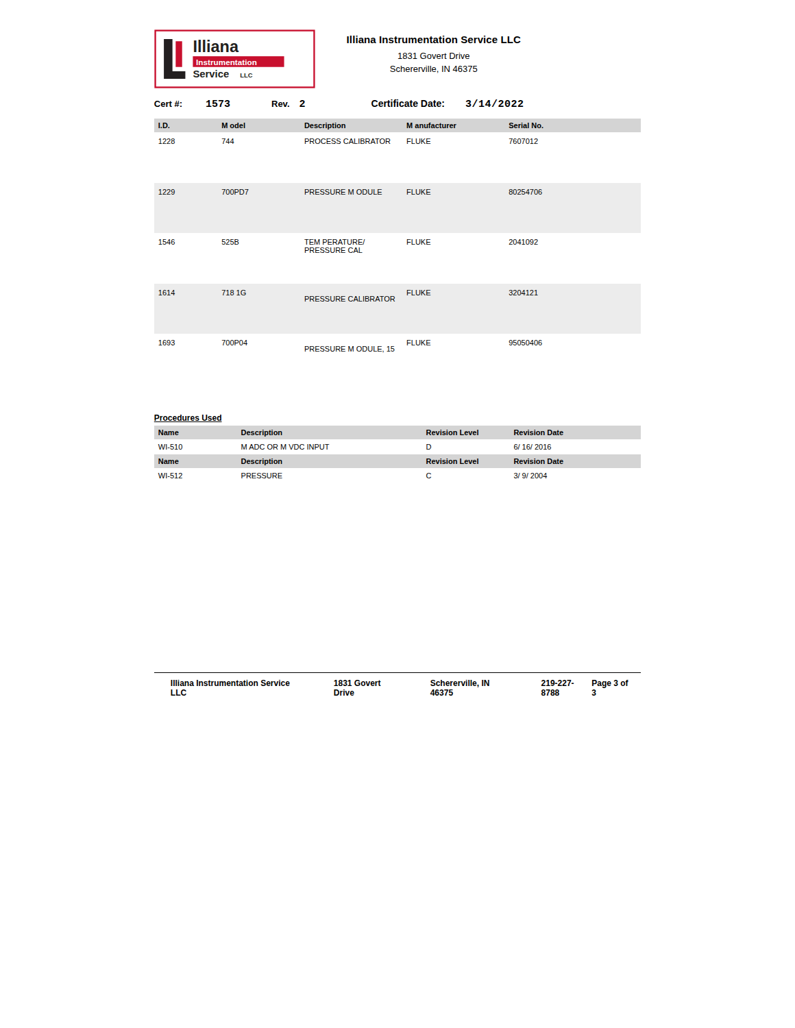Illiana Instrumentation Service LLC
1831 Govert Drive
Schererville, IN 46375
Cert #: 1573 Rev. 2 Certificate Date: 3/14/2022
| I.D. | M odel | Description | M anufacturer | Serial No. |
| --- | --- | --- | --- | --- |
| 1228 | 744 | PROCESS CALIBRATOR | FLUKE | 7607012 |
| 1229 | 700PD7 | PRESSURE M ODULE | FLUKE | 80254706 |
| 1546 | 525B | TEM PERATURE/ PRESSURE CAL | FLUKE | 2041092 |
| 1614 | 718 1G | PRESSURE CALIBRATOR | FLUKE | 3204121 |
| 1693 | 700P04 | PRESSURE M ODULE, 15 | FLUKE | 95050406 |
Procedures Used
| Name | Description | Revision Level | Revision Date |
| --- | --- | --- | --- |
| WI-510 | M ADC OR M VDC INPUT | D | 6/ 16/ 2016 |
| Name | Description | Revision Level | Revision Date |
| WI-512 | PRESSURE | C | 3/ 9/ 2004 |
Illiana Instrumentation Service LLC 1831 Govert Drive Schererville, IN 46375 219-227-8788 Page 3 of 3